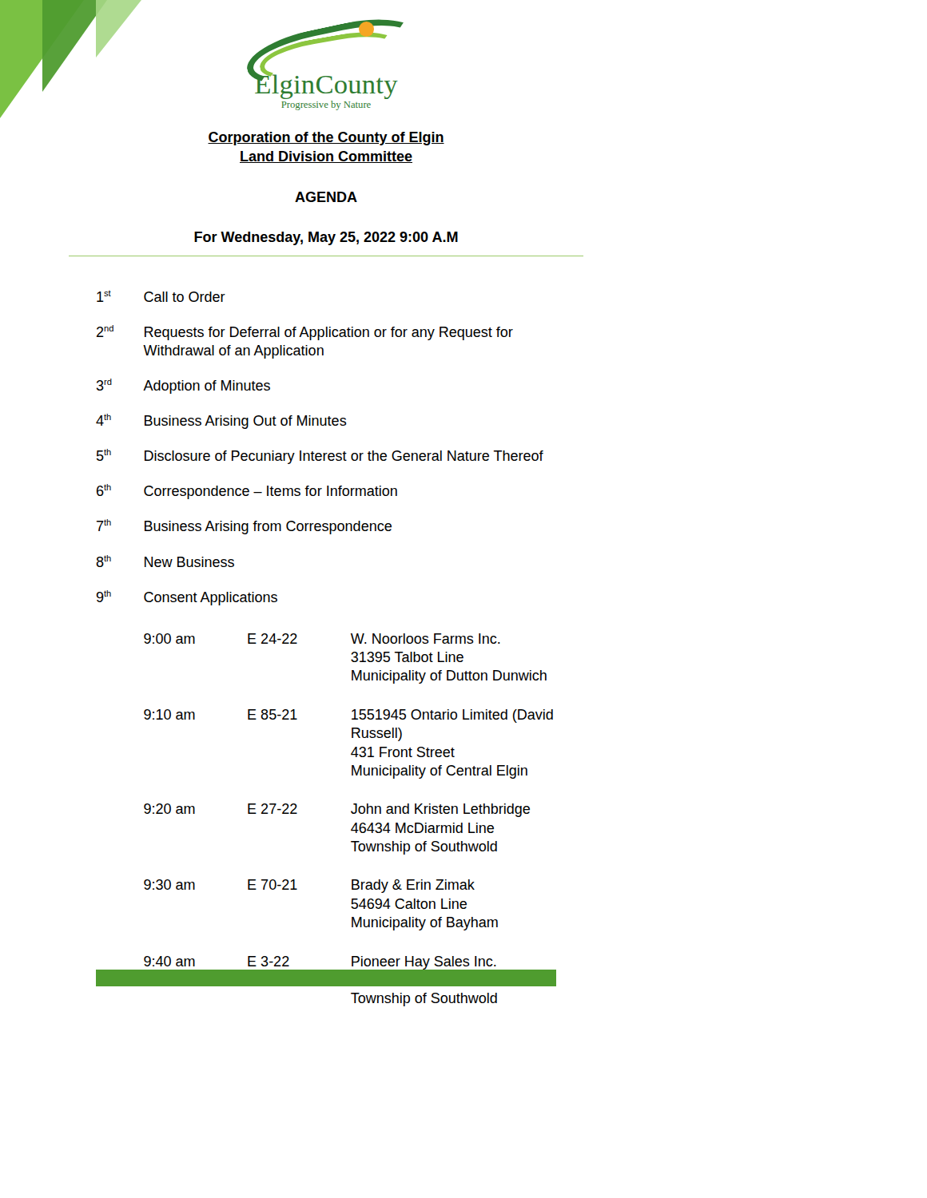Elgin County
Progressive by Nature
Corporation of the County of Elgin
Land Division Committee
AGENDA
For Wednesday, May 25, 2022 9:00 A.M
1st Call to Order
2nd Requests for Deferral of Application or for any Request for Withdrawal of an Application
3rd Adoption of Minutes
4th Business Arising Out of Minutes
5th Disclosure of Pecuniary Interest or the General Nature Thereof
6th Correspondence – Items for Information
7th Business Arising from Correspondence
8th New Business
9th Consent Applications
| 9:00 am | E 24-22 | W. Noorloos Farms Inc. 31395 Talbot Line Municipality of Dutton Dunwich |
| 9:10 am | E 85-21 | 1551945 Ontario Limited (David Russell) 431 Front Street Municipality of Central Elgin |
| 9:20 am | E 27-22 | John and Kristen Lethbridge 46434 McDiarmid Line Township of Southwold |
| 9:30 am | E 70-21 | Brady & Erin Zimak 54694 Calton Line Municipality of Bayham |
| 9:40 am | E 3-22 | Pioneer Hay Sales Inc. 35229 Third Line Township of Southwold |